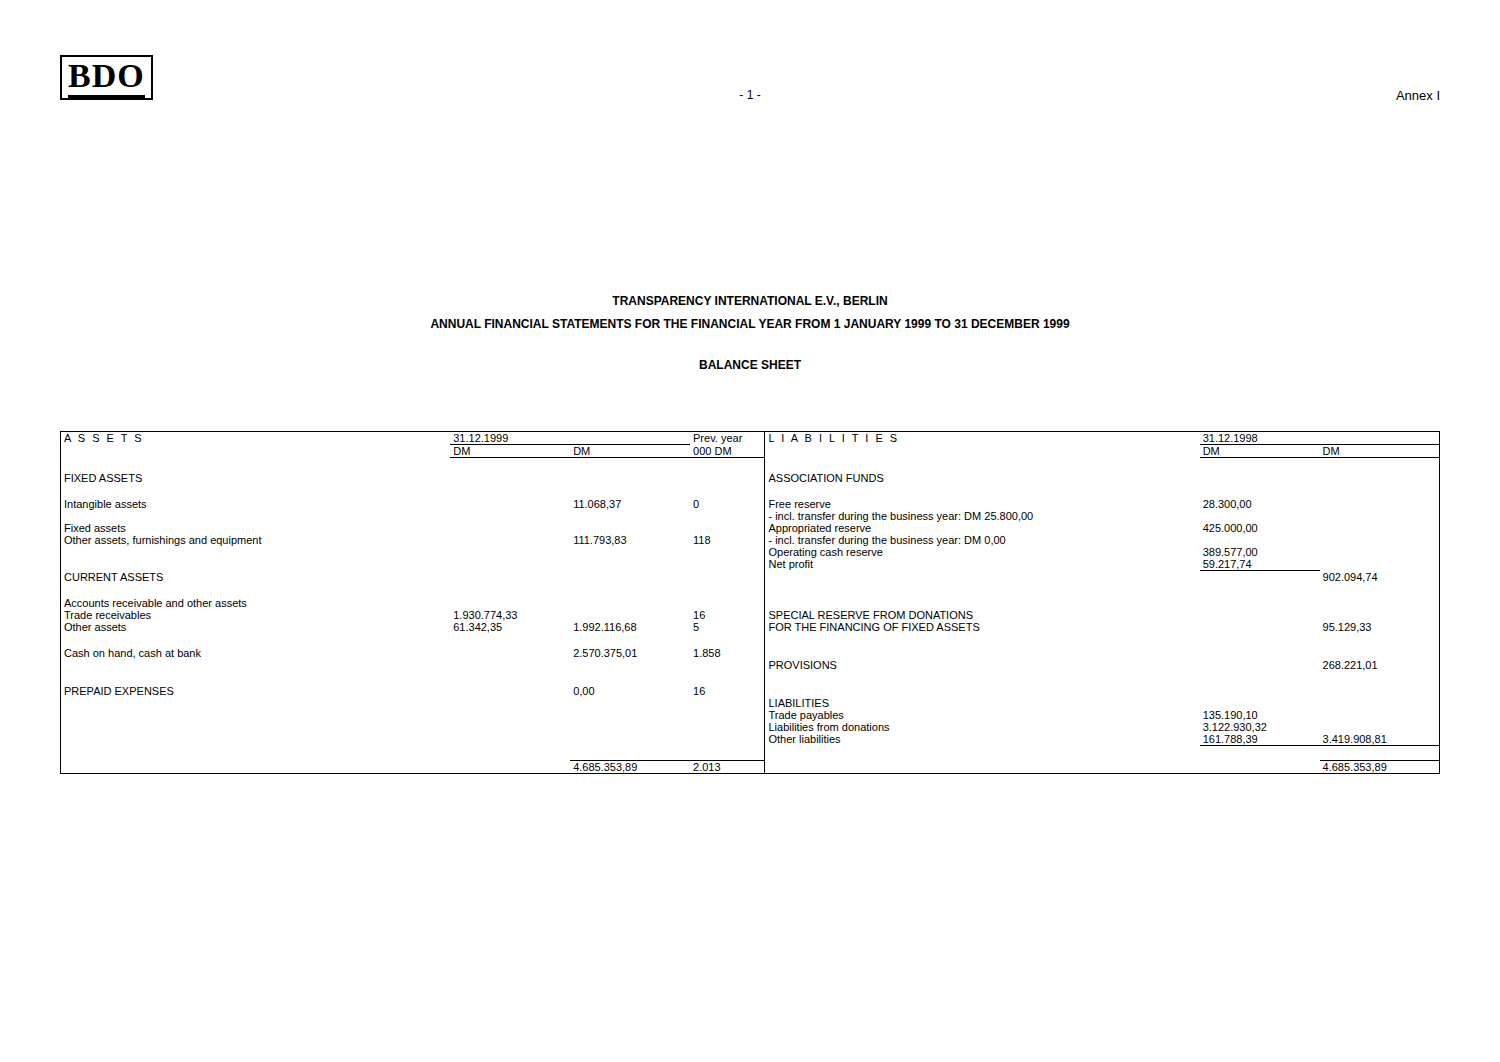BDO
- 1 -
Annex I
TRANSPARENCY INTERNATIONAL E.V., BERLIN
ANNUAL FINANCIAL STATEMENTS FOR THE FINANCIAL YEAR FROM 1 JANUARY 1999 TO 31 DECEMBER 1999
BALANCE SHEET
| A S S E T S | 31.12.1999 | Prev. year | L I A B I L I T I E S | 31.12.1998 |
| | DM | DM | 000 DM | | DM | DM |
| FIXED ASSETS | | | | ASSOCIATION FUNDS | | |
| Intangible assets | | 11.068,37 | 0 | Free reserve | 28.300,00 | |
| | | | | - incl. transfer during the business year: DM 25.800,00 | | |
| Fixed assets | | | | Appropriated reserve | 425.000,00 | |
| Other assets, furnishings and equipment | | 111.793,83 | 118 | - incl. transfer during the business year: DM 0,00 | | |
| | | | | Operating cash reserve | 389.577,00 | |
| | | | | Net profit | 59.217,74 | |
| CURRENT ASSETS | | | | | | 902.094,74 |
| Accounts receivable and other assets | | | | | | |
| Trade receivables | 1.930.774,33 | | 16 | SPECIAL RESERVE FROM DONATIONS | | |
| Other assets | 61.342,35 | 1.992.116,68 | 5 | FOR THE FINANCING OF FIXED ASSETS | | 95.129,33 |
| Cash on hand, cash at bank | | 2.570.375,01 | 1.858 | | | |
| | | | | PROVISIONS | | 268.221,01 |
| PREPAID EXPENSES | | 0,00 | 16 | | | |
| | | | | LIABILITIES | | |
| | | | | Trade payables | 135.190,10 | |
| | | | | Liabilities from donations | 3.122.930,32 | |
| | | | | Other liabilities | 161.788,39 | 3.419.908,81 |
| | | 4.685.353,89 | 2.013 | | | 4.685.353,89 |